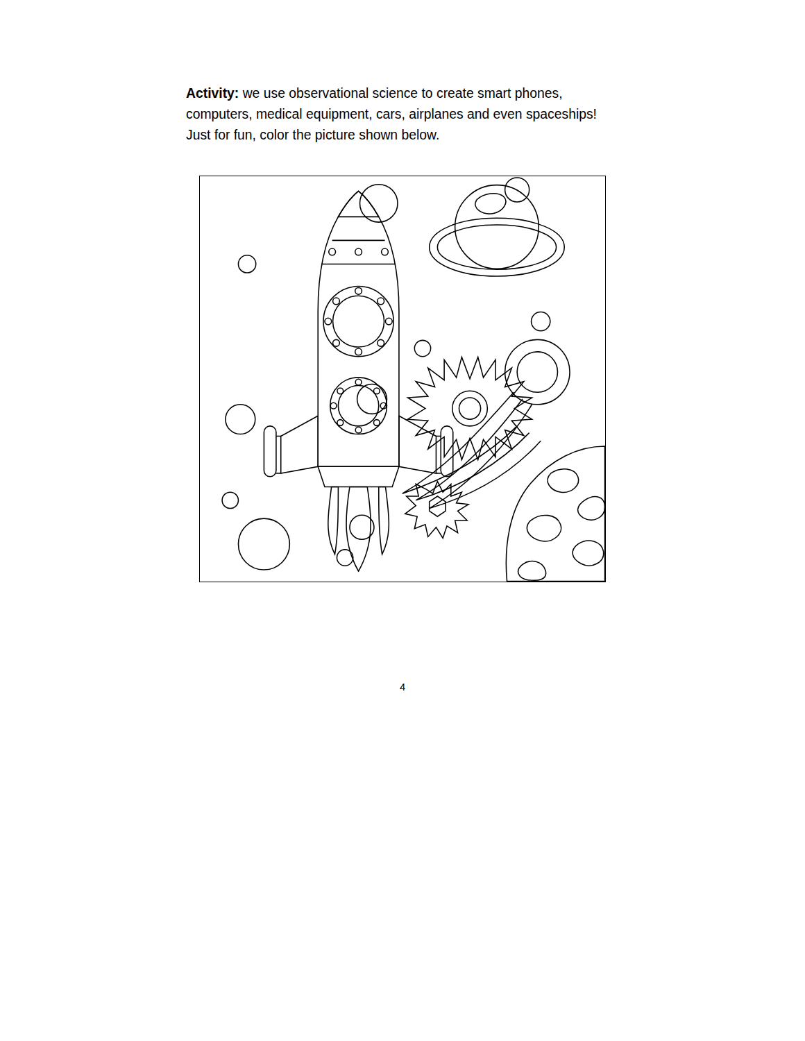Activity: we use observational science to create smart phones, computers, medical equipment, cars, airplanes and even spaceships! Just for fun, color the picture shown below.
4